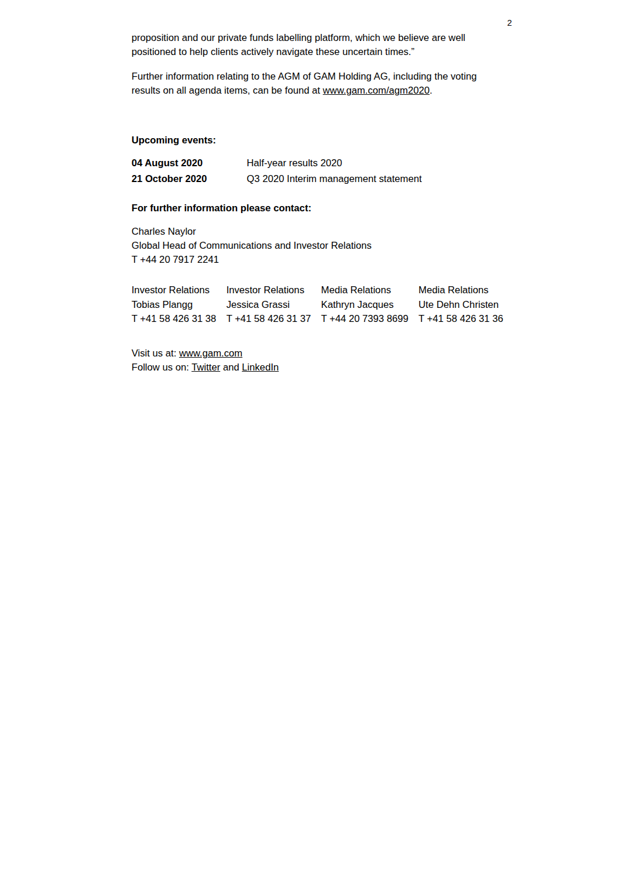2
proposition and our private funds labelling platform, which we believe are well positioned to help clients actively navigate these uncertain times.”
Further information relating to the AGM of GAM Holding AG, including the voting results on all agenda items, can be found at www.gam.com/agm2020.
Upcoming events:
04 August 2020
Half-year results 2020
21 October 2020
Q3 2020 Interim management statement
For further information please contact:
Charles Naylor
Global Head of Communications and Investor Relations
T +44 20 7917 2241
| Investor Relations | Investor Relations | Media Relations | Media Relations |
| Tobias Plangg | Jessica Grassi | Kathryn Jacques | Ute Dehn Christen |
| T +41 58 426 31 38 | T +41 58 426 31 37 | T +44 20 7393 8699 | T +41 58 426 31 36 |
Visit us at: www.gam.com
Follow us on: Twitter and LinkedIn